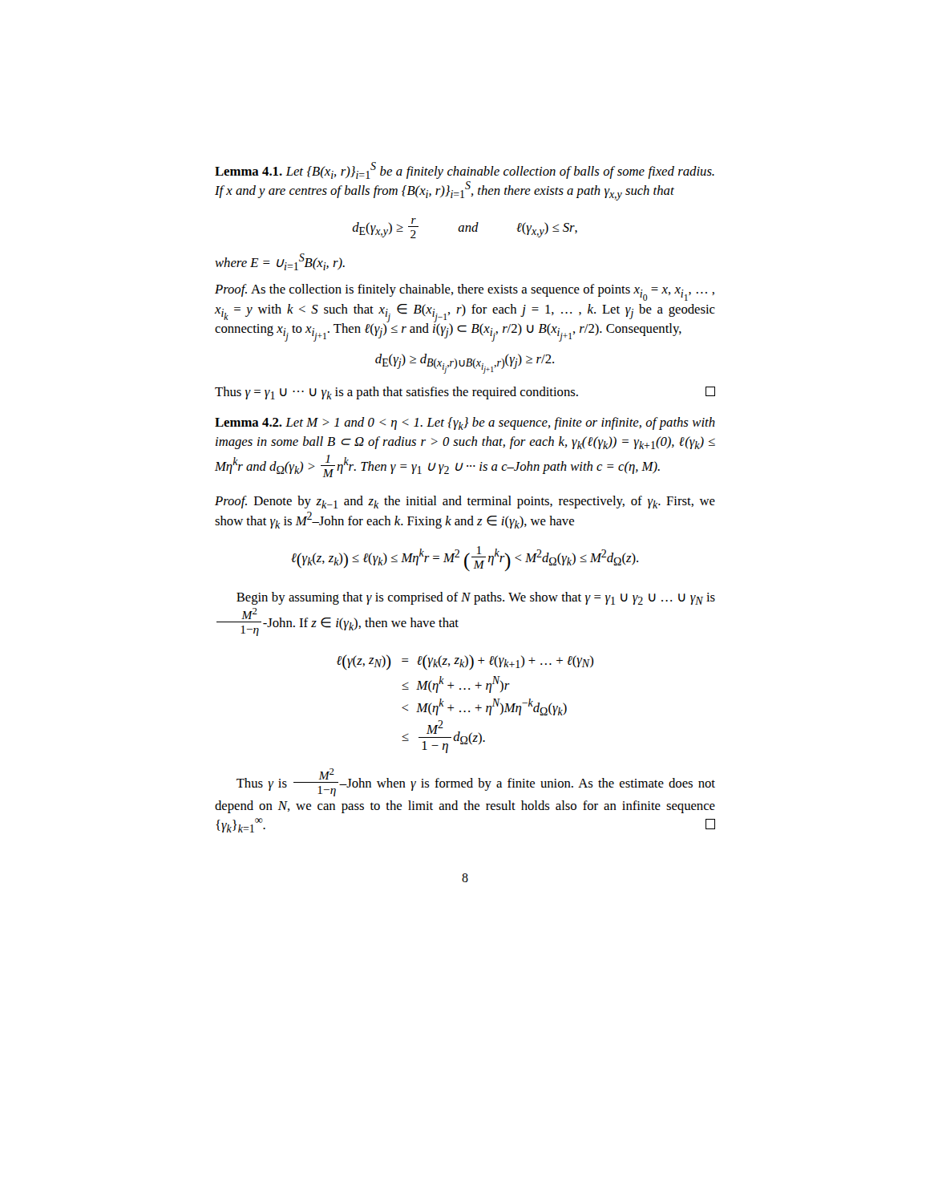Lemma 4.1. Let {B(xi, r)}i=1S be a finitely chainable collection of balls of some fixed radius. If x and y are centres of balls from {B(xi, r)}i=1S, then there exists a path γx,y such that
dE(γx,y) ≥ r 2 and ℓ(γx,y) ≤ Sr,
where E = ∪i=1SB(xi, r).
Proof. As the collection is finitely chainable, there exists a sequence of points xi0 = x, xi1, … , xik = y with k < S such that xij ∈ B(xij−1, r) for each j = 1, … , k. Let γj be a geodesic connecting xij to xij+1. Then ℓ(γj) ≤ r and i(γj) ⊂ B(xij, r/2) ∪ B(xij+1, r/2). Consequently,
dE(γj) ≥ dB(xij,r)∪B(xij+1,r)(γj) ≥ r/2.
Thus γ = γ1 ∪ ··· ∪ γk is a path that satisfies the required conditions.
Lemma 4.2. Let M > 1 and 0 < η < 1. Let {γk} be a sequence, finite or infinite, of paths with images in some ball B ⊂ Ω of radius r > 0 such that, for each k, γk(ℓ(γk)) = γk+1(0), ℓ(γk) ≤ Mηkr and dΩ(γk) > 1 M ηkr. Then γ = γ1 ∪ γ2 ∪ ··· is a c–John path with c = c(η, M).
Proof. Denote by zk−1 and zk the initial and terminal points, respectively, of γk. First, we show that γk is M2–John for each k. Fixing k and z ∈ i(γk), we have
ℓ(γk(z, zk)) ≤ ℓ(γk) ≤ Mηkr = M2 (1 M ηkr) < M2dΩ(γk) ≤ M2dΩ(z).
Begin by assuming that γ is comprised of N paths. We show that γ = γ1 ∪ γ2 ∪ … ∪ γN is M21−η-John. If z ∈ i(γk), then we have that
| ℓ ( γ ( z , z N ) ) | = | ℓ ( γ k ( z , z k ) ) + ℓ ( γ k +1 ) + … + ℓ ( γ N ) |
| | ≤ | M ( η k + … + η N ) r |
| | < | M ( η k + … + η N ) Mη − k d Ω ( γ k ) |
| | ≤ | M 2 1 − η d Ω ( z ). |
Thus γ is M21−η–John when γ is formed by a finite union. As the estimate does not depend on N, we can pass to the limit and the result holds also for an infinite sequence {γk}k=1∞.
8